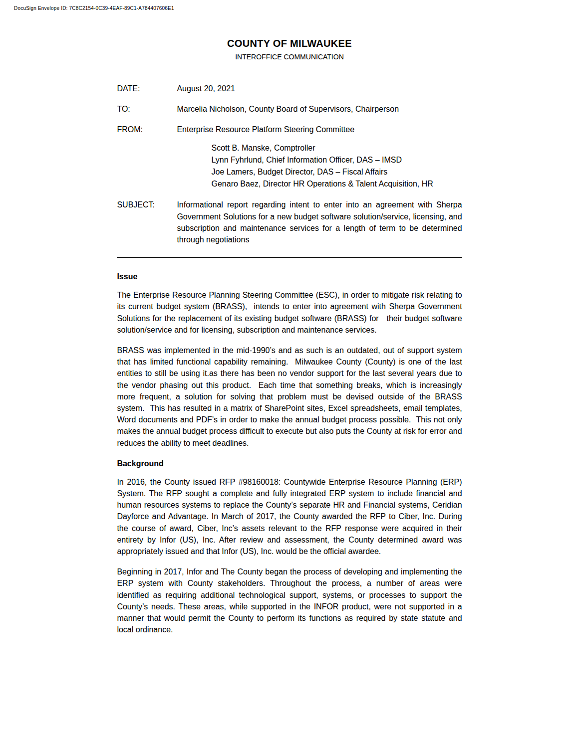DocuSign Envelope ID: 7C8C2154-0C39-4EAF-89C1-A784407606E1
COUNTY OF MILWAUKEE
INTEROFFICE COMMUNICATION
| DATE: | August 20, 2021 |
| TO: | Marcelia Nicholson, County Board of Supervisors, Chairperson |
| FROM: | Enterprise Resource Platform Steering Committee Scott B. Manske, Comptroller Lynn Fyhrlund, Chief Information Officer, DAS – IMSD Joe Lamers, Budget Director, DAS – Fiscal Affairs Genaro Baez, Director HR Operations & Talent Acquisition, HR |
| SUBJECT: | Informational report regarding intent to enter into an agreement with Sherpa Government Solutions for a new budget software solution/service, licensing, and subscription and maintenance services for a length of term to be determined through negotiations |
Issue
The Enterprise Resource Planning Steering Committee (ESC), in order to mitigate risk relating to its current budget system (BRASS), intends to enter into agreement with Sherpa Government Solutions for the replacement of its existing budget software (BRASS) for their budget software solution/service and for licensing, subscription and maintenance services.
BRASS was implemented in the mid-1990’s and as such is an outdated, out of support system that has limited functional capability remaining. Milwaukee County (County) is one of the last entities to still be using it.as there has been no vendor support for the last several years due to the vendor phasing out this product. Each time that something breaks, which is increasingly more frequent, a solution for solving that problem must be devised outside of the BRASS system. This has resulted in a matrix of SharePoint sites, Excel spreadsheets, email templates, Word documents and PDF’s in order to make the annual budget process possible. This not only makes the annual budget process difficult to execute but also puts the County at risk for error and reduces the ability to meet deadlines.
Background
In 2016, the County issued RFP #98160018: Countywide Enterprise Resource Planning (ERP) System. The RFP sought a complete and fully integrated ERP system to include financial and human resources systems to replace the County’s separate HR and Financial systems, Ceridian Dayforce and Advantage. In March of 2017, the County awarded the RFP to Ciber, Inc. During the course of award, Ciber, Inc’s assets relevant to the RFP response were acquired in their entirety by Infor (US), Inc. After review and assessment, the County determined award was appropriately issued and that Infor (US), Inc. would be the official awardee.
Beginning in 2017, Infor and The County began the process of developing and implementing the ERP system with County stakeholders. Throughout the process, a number of areas were identified as requiring additional technological support, systems, or processes to support the County’s needs. These areas, while supported in the INFOR product, were not supported in a manner that would permit the County to perform its functions as required by state statute and local ordinance.